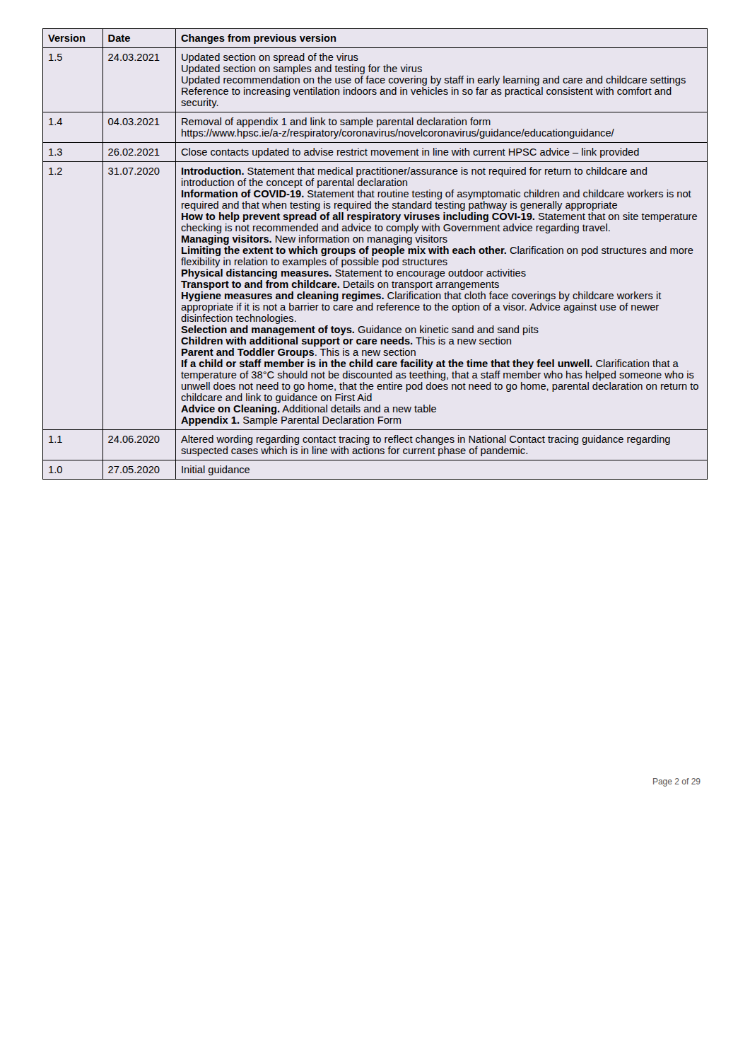| Version | Date | Changes from previous version |
| --- | --- | --- |
| 1.5 | 24.03.2021 | Updated section on spread of the virus Updated section on samples and testing for the virus Updated recommendation on the use of face covering by staff in early learning and care and childcare settings Reference to increasing ventilation indoors and in vehicles in so far as practical consistent with comfort and security. |
| 1.4 | 04.03.2021 | Removal of appendix 1 and link to sample parental declaration form https://www.hpsc.ie/a-z/respiratory/coronavirus/novelcoronavirus/guidance/educationguidance/ |
| 1.3 | 26.02.2021 | Close contacts updated to advise restrict movement in line with current HPSC advice – link provided |
| 1.2 | 31.07.2020 | Introduction. Statement that medical practitioner/assurance is not required for return to childcare and introduction of the concept of parental declaration Information of COVID-19. Statement that routine testing of asymptomatic children and childcare workers is not required and that when testing is required the standard testing pathway is generally appropriate How to help prevent spread of all respiratory viruses including COVI-19. Statement that on site temperature checking is not recommended and advice to comply with Government advice regarding travel. Managing visitors. New information on managing visitors Limiting the extent to which groups of people mix with each other. Clarification on pod structures and more flexibility in relation to examples of possible pod structures Physical distancing measures. Statement to encourage outdoor activities Transport to and from childcare. Details on transport arrangements Hygiene measures and cleaning regimes. Clarification that cloth face coverings by childcare workers it appropriate if it is not a barrier to care and reference to the option of a visor. Advice against use of newer disinfection technologies. Selection and management of toys. Guidance on kinetic sand and sand pits Children with additional support or care needs. This is a new section Parent and Toddler Groups . This is a new section If a child or staff member is in the child care facility at the time that they feel unwell. Clarification that a temperature of 38°C should not be discounted as teething, that a staff member who has helped someone who is unwell does not need to go home, that the entire pod does not need to go home, parental declaration on return to childcare and link to guidance on First Aid Advice on Cleaning. Additional details and a new table Appendix 1. Sample Parental Declaration Form |
| 1.1 | 24.06.2020 | Altered wording regarding contact tracing to reflect changes in National Contact tracing guidance regarding suspected cases which is in line with actions for current phase of pandemic. |
| 1.0 | 27.05.2020 | Initial guidance |
Page 2 of 29